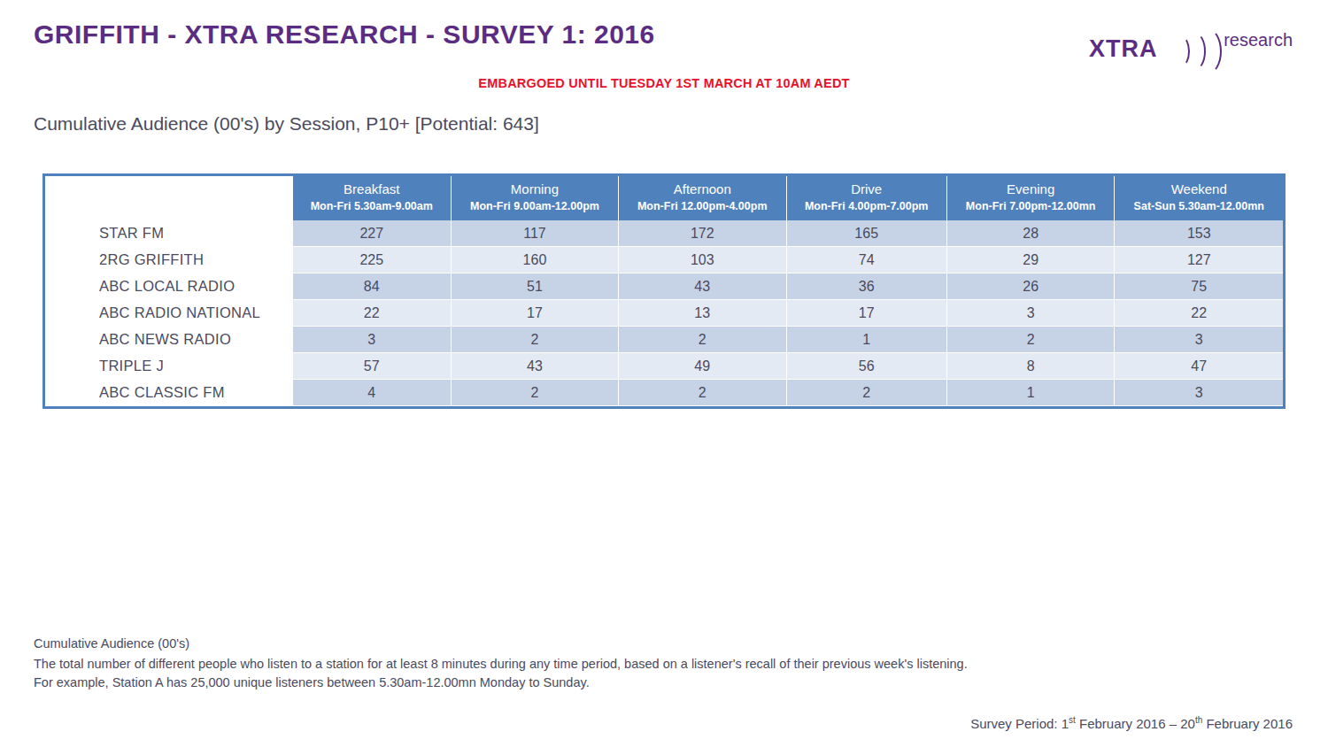GRIFFITH - XTRA RESEARCH - SURVEY 1: 2016
XTRA research
EMBARGOED UNTIL TUESDAY 1ST MARCH AT 10AM AEDT
Cumulative Audience (00's) by Session, P10+ [Potential: 643]
| | Breakfast Mon-Fri 5.30am-9.00am | Morning Mon-Fri 9.00am-12.00pm | Afternoon Mon-Fri 12.00pm-4.00pm | Drive Mon-Fri 4.00pm-7.00pm | Evening Mon-Fri 7.00pm-12.00mn | Weekend Sat-Sun 5.30am-12.00mn |
| --- | --- | --- | --- | --- | --- | --- |
| STAR FM | 227 | 117 | 172 | 165 | 28 | 153 |
| 2RG GRIFFITH | 225 | 160 | 103 | 74 | 29 | 127 |
| ABC LOCAL RADIO | 84 | 51 | 43 | 36 | 26 | 75 |
| ABC RADIO NATIONAL | 22 | 17 | 13 | 17 | 3 | 22 |
| ABC NEWS RADIO | 3 | 2 | 2 | 1 | 2 | 3 |
| TRIPLE J | 57 | 43 | 49 | 56 | 8 | 47 |
| ABC CLASSIC FM | 4 | 2 | 2 | 2 | 1 | 3 |
Cumulative Audience (00's)
The total number of different people who listen to a station for at least 8 minutes during any time period, based on a listener's recall of their previous week's listening.
For example, Station A has 25,000 unique listeners between 5.30am-12.00mn Monday to Sunday.
Survey Period: 1st February 2016 – 20th February 2016